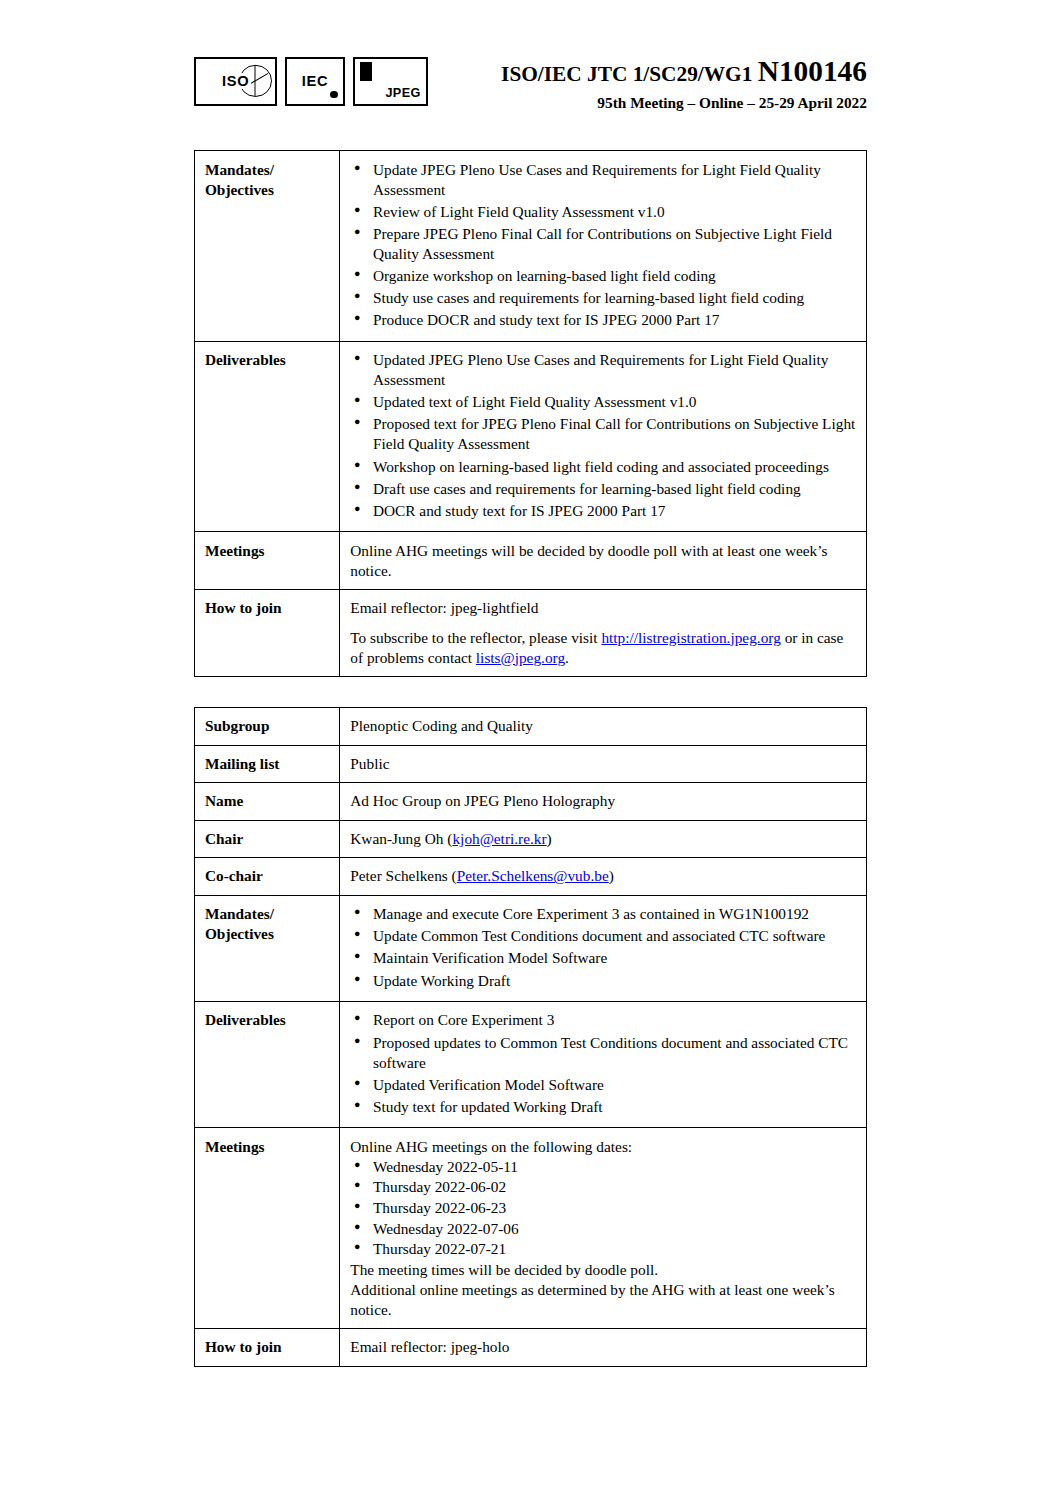ISO
IEC
JPEG
ISO/IEC JTC 1/SC29/WG1 N100146
95th Meeting – Online – 25-29 April 2022
| Mandates/ Objectives | Update JPEG Pleno Use Cases and Requirements for Light Field Quality Assessment Review of Light Field Quality Assessment v1.0 Prepare JPEG Pleno Final Call for Contributions on Subjective Light Field Quality Assessment Organize workshop on learning-based light field coding Study use cases and requirements for learning-based light field coding Produce DOCR and study text for IS JPEG 2000 Part 17 |
| Deliverables | Updated JPEG Pleno Use Cases and Requirements for Light Field Quality Assessment Updated text of Light Field Quality Assessment v1.0 Proposed text for JPEG Pleno Final Call for Contributions on Subjective Light Field Quality Assessment Workshop on learning-based light field coding and associated proceedings Draft use cases and requirements for learning-based light field coding DOCR and study text for IS JPEG 2000 Part 17 |
| Meetings | Online AHG meetings will be decided by doodle poll with at least one week’s notice. |
| How to join | Email reflector: jpeg-lightfield To subscribe to the reflector, please visit http://listregistration.jpeg.org or in case of problems contact lists@jpeg.org . |
| Subgroup | Plenoptic Coding and Quality |
| Mailing list | Public |
| Name | Ad Hoc Group on JPEG Pleno Holography |
| Chair | Kwan-Jung Oh ( kjoh@etri.re.kr ) |
| Co-chair | Peter Schelkens ( Peter.Schelkens@vub.be ) |
| Mandates/ Objectives | Manage and execute Core Experiment 3 as contained in WG1N100192 Update Common Test Conditions document and associated CTC software Maintain Verification Model Software Update Working Draft |
| Deliverables | Report on Core Experiment 3 Proposed updates to Common Test Conditions document and associated CTC software Updated Verification Model Software Study text for updated Working Draft |
| Meetings | Online AHG meetings on the following dates: Wednesday 2022-05-11 Thursday 2022-06-02 Thursday 2022-06-23 Wednesday 2022-07-06 Thursday 2022-07-21 The meeting times will be decided by doodle poll. Additional online meetings as determined by the AHG with at least one week’s notice. |
| How to join | Email reflector: jpeg-holo |